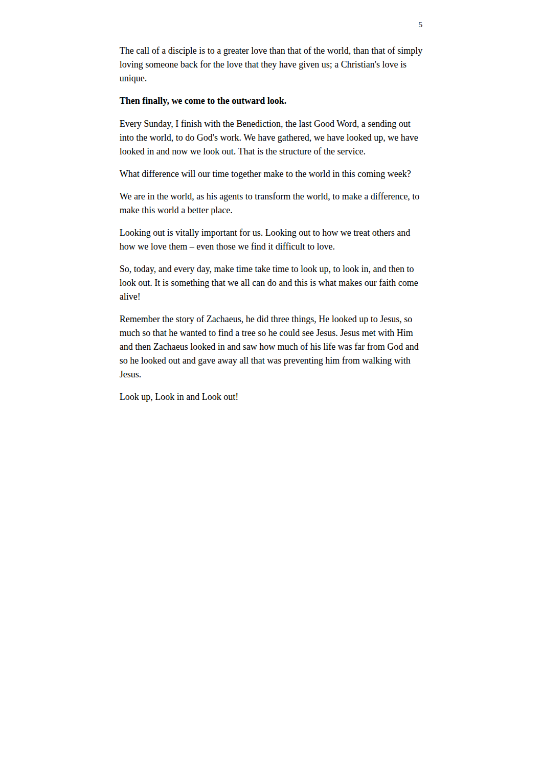5
The call of a disciple is to a greater love than that of the world, than that of simply loving someone back for the love that they have given us; a Christian's love is unique.
Then finally, we come to the outward look.
Every Sunday, I finish with the Benediction, the last Good Word, a sending out into the world, to do God's work. We have gathered, we have looked up, we have looked in and now we look out. That is the structure of the service.
What difference will our time together make to the world in this coming week?
We are in the world, as his agents to transform the world, to make a difference, to make this world a better place.
Looking out is vitally important for us. Looking out to how we treat others and how we love them – even those we find it difficult to love.
So, today, and every day, make time take time to look up, to look in, and then to look out. It is something that we all can do and this is what makes our faith come alive!
Remember the story of Zachaeus, he did three things, He looked up to Jesus, so much so that he wanted to find a tree so he could see Jesus. Jesus met with Him and then Zachaeus looked in and saw how much of his life was far from God and so he looked out and gave away all that was preventing him from walking with Jesus.
Look up, Look in and Look out!